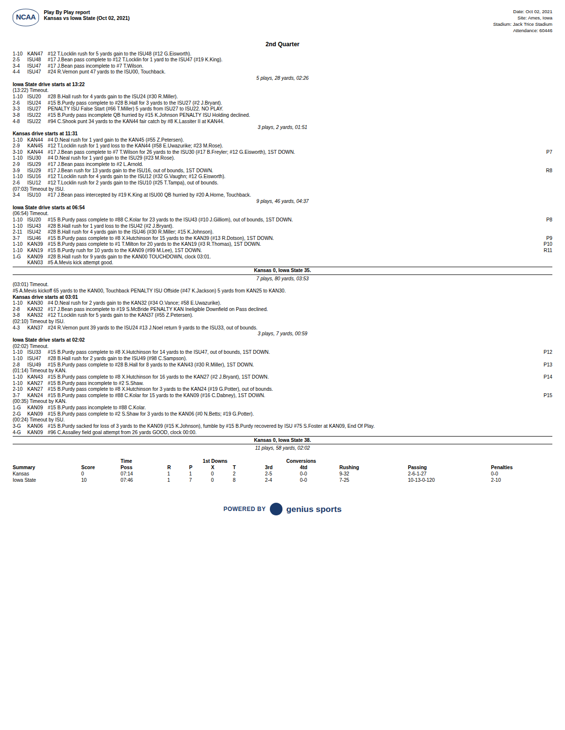NCAA
Play By Play report
Kansas vs Iowa State (Oct 02, 2021)
Date: Oct 02, 2021
Site: Ames, Iowa
Stadium: Jack Trice Stadium
Attendance: 60446
2nd Quarter
| 1-10 | KAN47 | #12 T.Locklin rush for 5 yards gain to the ISU48 (#12 G.Eisworth). | |
| 2-5 | ISU48 | #17 J.Bean pass complete to #12 T.Locklin for 1 yard to the ISU47 (#19 K.King). | |
| 3-4 | ISU47 | #17 J.Bean pass incomplete to #7 T.Wilson. | |
| 4-4 | ISU47 | #24 R.Vernon punt 47 yards to the ISU00, Touchback. | |
| 5 plays, 28 yards, 02:26 |
| Iowa State drive starts at 13:22 |
| (13:22) Timeout. |
| 1-10 | ISU20 | #28 B.Hall rush for 4 yards gain to the ISU24 (#30 R.Miller). | |
| 2-6 | ISU24 | #15 B.Purdy pass complete to #28 B.Hall for 3 yards to the ISU27 (#2 J.Bryant). | |
| 3-3 | ISU27 | PENALTY ISU False Start (#66 T.Miller) 5 yards from ISU27 to ISU22. NO PLAY. | |
| 3-8 | ISU22 | #15 B.Purdy pass incomplete QB hurried by #15 K.Johnson PENALTY ISU Holding declined. | |
| 4-8 | ISU22 | #94 C.Shook punt 34 yards to the KAN44 fair catch by #8 K.Lassiter II at KAN44. | |
| 3 plays, 2 yards, 01:51 |
| Kansas drive starts at 11:31 |
| 1-10 | KAN44 | #4 D.Neal rush for 1 yard gain to the KAN45 (#55 Z.Petersen). | |
| 2-9 | KAN45 | #12 T.Locklin rush for 1 yard loss to the KAN44 (#58 E.Uwazurike; #23 M.Rose). | |
| 3-10 | KAN44 | #17 J.Bean pass complete to #7 T.Wilson for 26 yards to the ISU30 (#17 B.Freyler; #12 G.Eisworth), 1ST DOWN. | P7 |
| 1-10 | ISU30 | #4 D.Neal rush for 1 yard gain to the ISU29 (#23 M.Rose). | |
| 2-9 | ISU29 | #17 J.Bean pass incomplete to #2 L.Arnold. | |
| 3-9 | ISU29 | #17 J.Bean rush for 13 yards gain to the ISU16, out of bounds, 1ST DOWN. | R8 |
| 1-10 | ISU16 | #12 T.Locklin rush for 4 yards gain to the ISU12 (#32 G.Vaughn; #12 G.Eisworth). | |
| 2-6 | ISU12 | #12 T.Locklin rush for 2 yards gain to the ISU10 (#25 T.Tampa), out of bounds. | |
| (07:03) Timeout by ISU. |
| 3-4 | ISU10 | #17 J.Bean pass intercepted by #19 K.King at ISU00 QB hurried by #20 A.Horne, Touchback. | |
| 9 plays, 46 yards, 04:37 |
| Iowa State drive starts at 06:54 |
| (06:54) Timeout. |
| 1-10 | ISU20 | #15 B.Purdy pass complete to #88 C.Kolar for 23 yards to the ISU43 (#10 J.Gilliom), out of bounds, 1ST DOWN. | P8 |
| 1-10 | ISU43 | #28 B.Hall rush for 1 yard loss to the ISU42 (#2 J.Bryant). | |
| 2-11 | ISU42 | #28 B.Hall rush for 4 yards gain to the ISU46 (#30 R.Miller; #15 K.Johnson). | |
| 3-7 | ISU46 | #15 B.Purdy pass complete to #8 X.Hutchinson for 15 yards to the KAN39 (#13 R.Dotson), 1ST DOWN. | P9 |
| 1-10 | KAN39 | #15 B.Purdy pass complete to #1 T.Milton for 20 yards to the KAN19 (#3 R.Thomas), 1ST DOWN. | P10 |
| 1-10 | KAN19 | #15 B.Purdy rush for 10 yards to the KAN09 (#99 M.Lee), 1ST DOWN. | R11 |
| 1-G | KAN09 | #28 B.Hall rush for 9 yards gain to the KAN00 TOUCHDOWN, clock 03:01. | |
| | KAN03 | #5 A.Mevis kick attempt good. | |
| Kansas 0, Iowa State 35. |
| 7 plays, 80 yards, 03:53 |
| (03:01) Timeout. |
| #5 A.Mevis kickoff 65 yards to the KAN00, Touchback PENALTY ISU Offside (#47 K.Jackson) 5 yards from KAN25 to KAN30. |
| Kansas drive starts at 03:01 |
| 1-10 | KAN30 | #4 D.Neal rush for 2 yards gain to the KAN32 (#34 O.Vance; #58 E.Uwazurike). | |
| 2-8 | KAN32 | #17 J.Bean pass incomplete to #19 S.McBride PENALTY KAN Ineligible Downfield on Pass declined. | |
| 3-8 | KAN32 | #12 T.Locklin rush for 5 yards gain to the KAN37 (#55 Z.Petersen). | |
| (02:10) Timeout by ISU. |
| 4-3 | KAN37 | #24 R.Vernon punt 39 yards to the ISU24 #13 J.Noel return 9 yards to the ISU33, out of bounds. | |
| 3 plays, 7 yards, 00:59 |
| Iowa State drive starts at 02:02 |
| (02:02) Timeout. |
| 1-10 | ISU33 | #15 B.Purdy pass complete to #8 X.Hutchinson for 14 yards to the ISU47, out of bounds, 1ST DOWN. | P12 |
| 1-10 | ISU47 | #28 B.Hall rush for 2 yards gain to the ISU49 (#98 C.Sampson). | |
| 2-8 | ISU49 | #15 B.Purdy pass complete to #28 B.Hall for 8 yards to the KAN43 (#30 R.Miller), 1ST DOWN. | P13 |
| (01:14) Timeout by KAN. |
| 1-10 | KAN43 | #15 B.Purdy pass complete to #8 X.Hutchinson for 16 yards to the KAN27 (#2 J.Bryant), 1ST DOWN. | P14 |
| 1-10 | KAN27 | #15 B.Purdy pass incomplete to #2 S.Shaw. | |
| 2-10 | KAN27 | #15 B.Purdy pass complete to #8 X.Hutchinson for 3 yards to the KAN24 (#19 G.Potter), out of bounds. | |
| 3-7 | KAN24 | #15 B.Purdy pass complete to #88 C.Kolar for 15 yards to the KAN09 (#16 C.Dabney), 1ST DOWN. | P15 |
| (00:35) Timeout by KAN. |
| 1-G | KAN09 | #15 B.Purdy pass incomplete to #88 C.Kolar. | |
| 2-G | KAN09 | #15 B.Purdy pass complete to #2 S.Shaw for 3 yards to the KAN06 (#0 N.Betts; #19 G.Potter). | |
| (00:24) Timeout by ISU. |
| 3-G | KAN06 | #15 B.Purdy sacked for loss of 3 yards to the KAN09 (#15 K.Johnson), fumble by #15 B.Purdy recovered by ISU #75 S.Foster at KAN09, End Of Play. | |
| 4-G | KAN09 | #96 C.Assalley field goal attempt from 26 yards GOOD, clock 00:00. | |
| Kansas 0, Iowa State 38. |
| 11 plays, 58 yards, 02:02 |
| | | Time | 1st Downs | Conversions | | | |
| --- | --- | --- | --- | --- | --- | --- | --- |
| Summary | Score | Poss | R | P | X | T | 3rd | 4td | Rushing | Passing | Penalties |
| Kansas | 0 | 07:14 | 1 | 1 | 0 | 2 | 2-5 | 0-0 | 9-32 | 2-6-1-27 | 0-0 |
| Iowa State | 10 | 07:46 | 1 | 7 | 0 | 8 | 2-4 | 0-0 | 7-25 | 10-13-0-120 | 2-10 |
POWERED BY genius sports